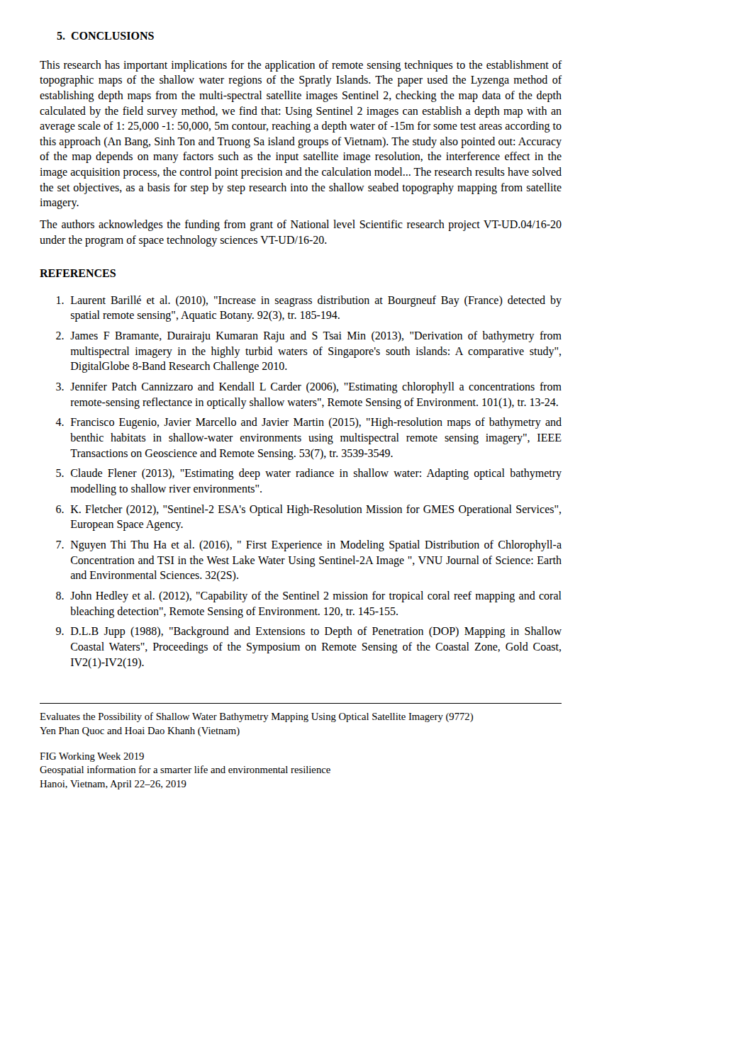5. CONCLUSIONS
This research has important implications for the application of remote sensing techniques to the establishment of topographic maps of the shallow water regions of the Spratly Islands. The paper used the Lyzenga method of establishing depth maps from the multi-spectral satellite images Sentinel 2, checking the map data of the depth calculated by the field survey method, we find that: Using Sentinel 2 images can establish a depth map with an average scale of 1: 25,000 -1: 50,000, 5m contour, reaching a depth water of -15m for some test areas according to this approach (An Bang, Sinh Ton and Truong Sa island groups of Vietnam). The study also pointed out: Accuracy of the map depends on many factors such as the input satellite image resolution, the interference effect in the image acquisition process, the control point precision and the calculation model... The research results have solved the set objectives, as a basis for step by step research into the shallow seabed topography mapping from satellite imagery.
The authors acknowledges the funding from grant of National level Scientific research project VT-UD.04/16-20 under the program of space technology sciences VT-UD/16-20.
REFERENCES
Laurent Barillé et al. (2010), "Increase in seagrass distribution at Bourgneuf Bay (France) detected by spatial remote sensing", Aquatic Botany. 92(3), tr. 185-194.
James F Bramante, Durairaju Kumaran Raju and S Tsai Min (2013), "Derivation of bathymetry from multispectral imagery in the highly turbid waters of Singapore's south islands: A comparative study", DigitalGlobe 8-Band Research Challenge 2010.
Jennifer Patch Cannizzaro and Kendall L Carder (2006), "Estimating chlorophyll a concentrations from remote-sensing reflectance in optically shallow waters", Remote Sensing of Environment. 101(1), tr. 13-24.
Francisco Eugenio, Javier Marcello and Javier Martin (2015), "High-resolution maps of bathymetry and benthic habitats in shallow-water environments using multispectral remote sensing imagery", IEEE Transactions on Geoscience and Remote Sensing. 53(7), tr. 3539-3549.
Claude Flener (2013), "Estimating deep water radiance in shallow water: Adapting optical bathymetry modelling to shallow river environments".
K. Fletcher (2012), "Sentinel-2 ESA's Optical High-Resolution Mission for GMES Operational Services", European Space Agency.
Nguyen Thi Thu Ha et al. (2016), " First Experience in Modeling Spatial Distribution of Chlorophyll-a Concentration and TSI in the West Lake Water Using Sentinel-2A Image ", VNU Journal of Science: Earth and Environmental Sciences. 32(2S).
John Hedley et al. (2012), "Capability of the Sentinel 2 mission for tropical coral reef mapping and coral bleaching detection", Remote Sensing of Environment. 120, tr. 145-155.
D.L.B Jupp (1988), "Background and Extensions to Depth of Penetration (DOP) Mapping in Shallow Coastal Waters", Proceedings of the Symposium on Remote Sensing of the Coastal Zone, Gold Coast, IV2(1)-IV2(19).
Evaluates the Possibility of Shallow Water Bathymetry Mapping Using Optical Satellite Imagery (9772)
Yen Phan Quoc and Hoai Dao Khanh (Vietnam)
FIG Working Week 2019
Geospatial information for a smarter life and environmental resilience
Hanoi, Vietnam, April 22–26, 2019